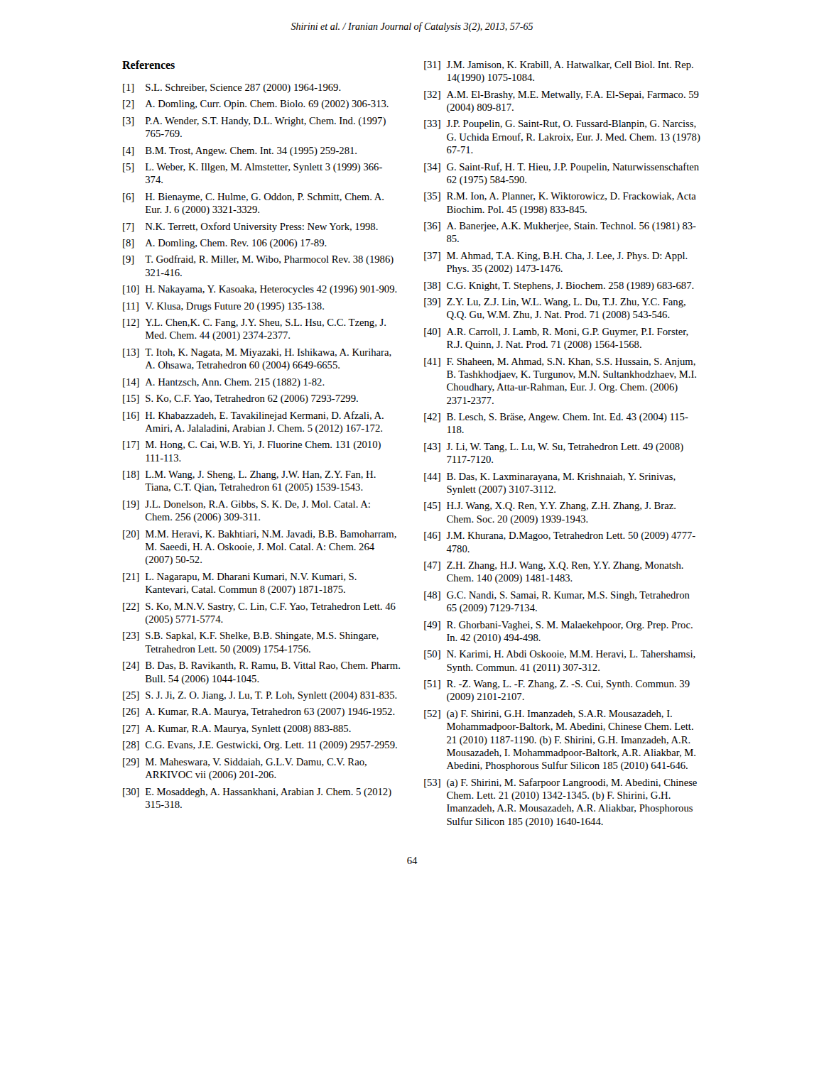Shirini et al. / Iranian Journal of Catalysis 3(2), 2013, 57-65
References
[1] S.L. Schreiber, Science 287 (2000) 1964-1969.
[2] A. Domling, Curr. Opin. Chem. Biolo. 69 (2002) 306-313.
[3] P.A. Wender, S.T. Handy, D.L. Wright, Chem. Ind. (1997) 765-769.
[4] B.M. Trost, Angew. Chem. Int. 34 (1995) 259-281.
[5] L. Weber, K. Illgen, M. Almstetter, Synlett 3 (1999) 366-374.
[6] H. Bienayme, C. Hulme, G. Oddon, P. Schmitt, Chem. A. Eur. J. 6 (2000) 3321-3329.
[7] N.K. Terrett, Oxford University Press: New York, 1998.
[8] A. Domling, Chem. Rev. 106 (2006) 17-89.
[9] T. Godfraid, R. Miller, M. Wibo, Pharmocol Rev. 38 (1986) 321-416.
[10] H. Nakayama, Y. Kasoaka, Heterocycles 42 (1996) 901-909.
[11] V. Klusa, Drugs Future 20 (1995) 135-138.
[12] Y.L. Chen,K. C. Fang, J.Y. Sheu, S.L. Hsu, C.C. Tzeng, J. Med. Chem. 44 (2001) 2374-2377.
[13] T. Itoh, K. Nagata, M. Miyazaki, H. Ishikawa, A. Kurihara, A. Ohsawa, Tetrahedron 60 (2004) 6649-6655.
[14] A. Hantzsch, Ann. Chem. 215 (1882) 1-82.
[15] S. Ko, C.F. Yao, Tetrahedron 62 (2006) 7293-7299.
[16] H. Khabazzadeh, E. Tavakilinejad Kermani, D. Afzali, A. Amiri, A. Jalaladini, Arabian J. Chem. 5 (2012) 167-172.
[17] M. Hong, C. Cai, W.B. Yi, J. Fluorine Chem. 131 (2010) 111-113.
[18] L.M. Wang, J. Sheng, L. Zhang, J.W. Han, Z.Y. Fan, H. Tiana, C.T. Qian, Tetrahedron 61 (2005) 1539-1543.
[19] J.L. Donelson, R.A. Gibbs, S. K. De, J. Mol. Catal. A: Chem. 256 (2006) 309-311.
[20] M.M. Heravi, K. Bakhtiari, N.M. Javadi, B.B. Bamoharram, M. Saeedi, H. A. Oskooie, J. Mol. Catal. A: Chem. 264 (2007) 50-52.
[21] L. Nagarapu, M. Dharani Kumari, N.V. Kumari, S. Kantevari, Catal. Commun 8 (2007) 1871-1875.
[22] S. Ko, M.N.V. Sastry, C. Lin, C.F. Yao, Tetrahedron Lett. 46 (2005) 5771-5774.
[23] S.B. Sapkal, K.F. Shelke, B.B. Shingate, M.S. Shingare, Tetrahedron Lett. 50 (2009) 1754-1756.
[24] B. Das, B. Ravikanth, R. Ramu, B. Vittal Rao, Chem. Pharm. Bull. 54 (2006) 1044-1045.
[25] S. J. Ji, Z. O. Jiang, J. Lu, T. P. Loh, Synlett (2004) 831-835.
[26] A. Kumar, R.A. Maurya, Tetrahedron 63 (2007) 1946-1952.
[27] A. Kumar, R.A. Maurya, Synlett (2008) 883-885.
[28] C.G. Evans, J.E. Gestwicki, Org. Lett. 11 (2009) 2957-2959.
[29] M. Maheswara, V. Siddaiah, G.L.V. Damu, C.V. Rao, ARKIVOC vii (2006) 201-206.
[30] E. Mosaddegh, A. Hassankhani, Arabian J. Chem. 5 (2012) 315-318.
[31] J.M. Jamison, K. Krabill, A. Hatwalkar, Cell Biol. Int. Rep. 14(1990) 1075-1084.
[32] A.M. El-Brashy, M.E. Metwally, F.A. El-Sepai, Farmaco. 59 (2004) 809-817.
[33] J.P. Poupelin, G. Saint-Rut, O. Fussard-Blanpin, G. Narciss, G. Uchida Ernouf, R. Lakroix, Eur. J. Med. Chem. 13 (1978) 67-71.
[34] G. Saint-Ruf, H. T. Hieu, J.P. Poupelin, Naturwissenschaften 62 (1975) 584-590.
[35] R.M. Ion, A. Planner, K. Wiktorowicz, D. Frackowiak, Acta Biochim. Pol. 45 (1998) 833-845.
[36] A. Banerjee, A.K. Mukherjee, Stain. Technol. 56 (1981) 83-85.
[37] M. Ahmad, T.A. King, B.H. Cha, J. Lee, J. Phys. D: Appl. Phys. 35 (2002) 1473-1476.
[38] C.G. Knight, T. Stephens, J. Biochem. 258 (1989) 683-687.
[39] Z.Y. Lu, Z.J. Lin, W.L. Wang, L. Du, T.J. Zhu, Y.C. Fang, Q.Q. Gu, W.M. Zhu, J. Nat. Prod. 71 (2008) 543-546.
[40] A.R. Carroll, J. Lamb, R. Moni, G.P. Guymer, P.I. Forster, R.J. Quinn, J. Nat. Prod. 71 (2008) 1564-1568.
[41] F. Shaheen, M. Ahmad, S.N. Khan, S.S. Hussain, S. Anjum, B. Tashkhodjaev, K. Turgunov, M.N. Sultankhodzhaev, M.I. Choudhary, Atta-ur-Rahman, Eur. J. Org. Chem. (2006) 2371-2377.
[42] B. Lesch, S. Bräse, Angew. Chem. Int. Ed. 43 (2004) 115-118.
[43] J. Li, W. Tang, L. Lu, W. Su, Tetrahedron Lett. 49 (2008) 7117-7120.
[44] B. Das, K. Laxminarayana, M. Krishnaiah, Y. Srinivas, Synlett (2007) 3107-3112.
[45] H.J. Wang, X.Q. Ren, Y.Y. Zhang, Z.H. Zhang, J. Braz. Chem. Soc. 20 (2009) 1939-1943.
[46] J.M. Khurana, D.Magoo, Tetrahedron Lett. 50 (2009) 4777-4780.
[47] Z.H. Zhang, H.J. Wang, X.Q. Ren, Y.Y. Zhang, Monatsh. Chem. 140 (2009) 1481-1483.
[48] G.C. Nandi, S. Samai, R. Kumar, M.S. Singh, Tetrahedron 65 (2009) 7129-7134.
[49] R. Ghorbani-Vaghei, S. M. Malaekehpoor, Org. Prep. Proc. In. 42 (2010) 494-498.
[50] N. Karimi, H. Abdi Oskooie, M.M. Heravi, L. Tahershamsi, Synth. Commun. 41 (2011) 307-312.
[51] R. -Z. Wang, L. -F. Zhang, Z. -S. Cui, Synth. Commun. 39 (2009) 2101-2107.
[52](a) F. Shirini, G.H. Imanzadeh, S.A.R. Mousazadeh, I. Mohammadpoor-Baltork, M. Abedini, Chinese Chem. Lett. 21 (2010) 1187-1190. (b) F. Shirini, G.H. Imanzadeh, A.R. Mousazadeh, I. Mohammadpoor-Baltork, A.R. Aliakbar, M. Abedini, Phosphorous Sulfur Silicon 185 (2010) 641-646.
[53](a) F. Shirini, M. Safarpoor Langroodi, M. Abedini, Chinese Chem. Lett. 21 (2010) 1342-1345. (b) F. Shirini, G.H. Imanzadeh, A.R. Mousazadeh, A.R. Aliakbar, Phosphorous Sulfur Silicon 185 (2010) 1640-1644.
64